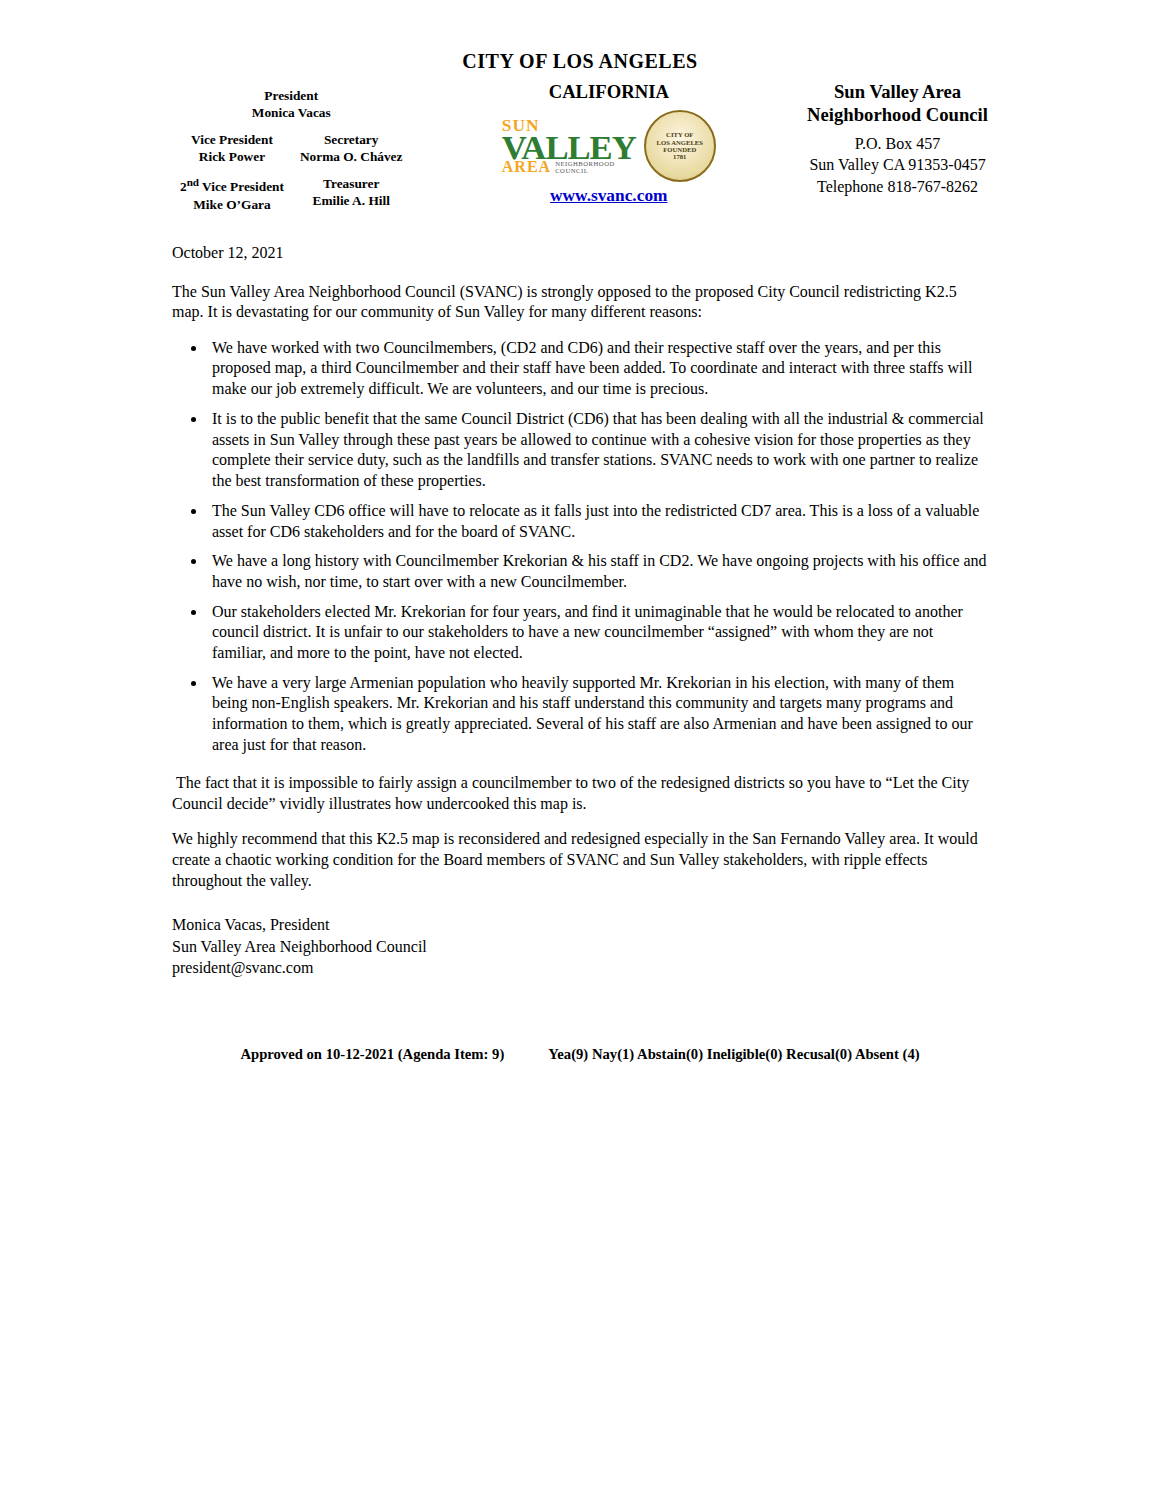CITY OF LOS ANGELES
| President Monica Vacas |
| Vice President Rick Power | Secretary Norma O. Chávez |
| 2 nd Vice President Mike O’Gara | Treasurer Emilie A. Hill |
CALIFORNIA
SUN VALLEY AREA Neighborhood
Council
CITY OF
LOS ANGELES
FOUNDED
1781
www.svanc.com
Sun Valley Area
Neighborhood Council
P.O. Box 457
Sun Valley CA 91353-0457
Telephone 818-767-8262
October 12, 2021
The Sun Valley Area Neighborhood Council (SVANC) is strongly opposed to the proposed City Council redistricting K2.5 map. It is devastating for our community of Sun Valley for many different reasons:
We have worked with two Councilmembers, (CD2 and CD6) and their respective staff over the years, and per this proposed map, a third Councilmember and their staff have been added. To coordinate and interact with three staffs will make our job extremely difficult. We are volunteers, and our time is precious.
It is to the public benefit that the same Council District (CD6) that has been dealing with all the industrial & commercial assets in Sun Valley through these past years be allowed to continue with a cohesive vision for those properties as they complete their service duty, such as the landfills and transfer stations. SVANC needs to work with one partner to realize the best transformation of these properties.
The Sun Valley CD6 office will have to relocate as it falls just into the redistricted CD7 area. This is a loss of a valuable asset for CD6 stakeholders and for the board of SVANC.
We have a long history with Councilmember Krekorian & his staff in CD2. We have ongoing projects with his office and have no wish, nor time, to start over with a new Councilmember.
Our stakeholders elected Mr. Krekorian for four years, and find it unimaginable that he would be relocated to another council district. It is unfair to our stakeholders to have a new councilmember “assigned” with whom they are not familiar, and more to the point, have not elected.
We have a very large Armenian population who heavily supported Mr. Krekorian in his election, with many of them being non-English speakers. Mr. Krekorian and his staff understand this community and targets many programs and information to them, which is greatly appreciated. Several of his staff are also Armenian and have been assigned to our area just for that reason.
The fact that it is impossible to fairly assign a councilmember to two of the redesigned districts so you have to “Let the City Council decide” vividly illustrates how undercooked this map is.
We highly recommend that this K2.5 map is reconsidered and redesigned especially in the San Fernando Valley area. It would create a chaotic working condition for the Board members of SVANC and Sun Valley stakeholders, with ripple effects throughout the valley.
Monica Vacas, President
Sun Valley Area Neighborhood Council
president@svanc.com
Approved on 10-12-2021 (Agenda Item: 9) Yea(9) Nay(1) Abstain(0) Ineligible(0) Recusal(0) Absent (4)